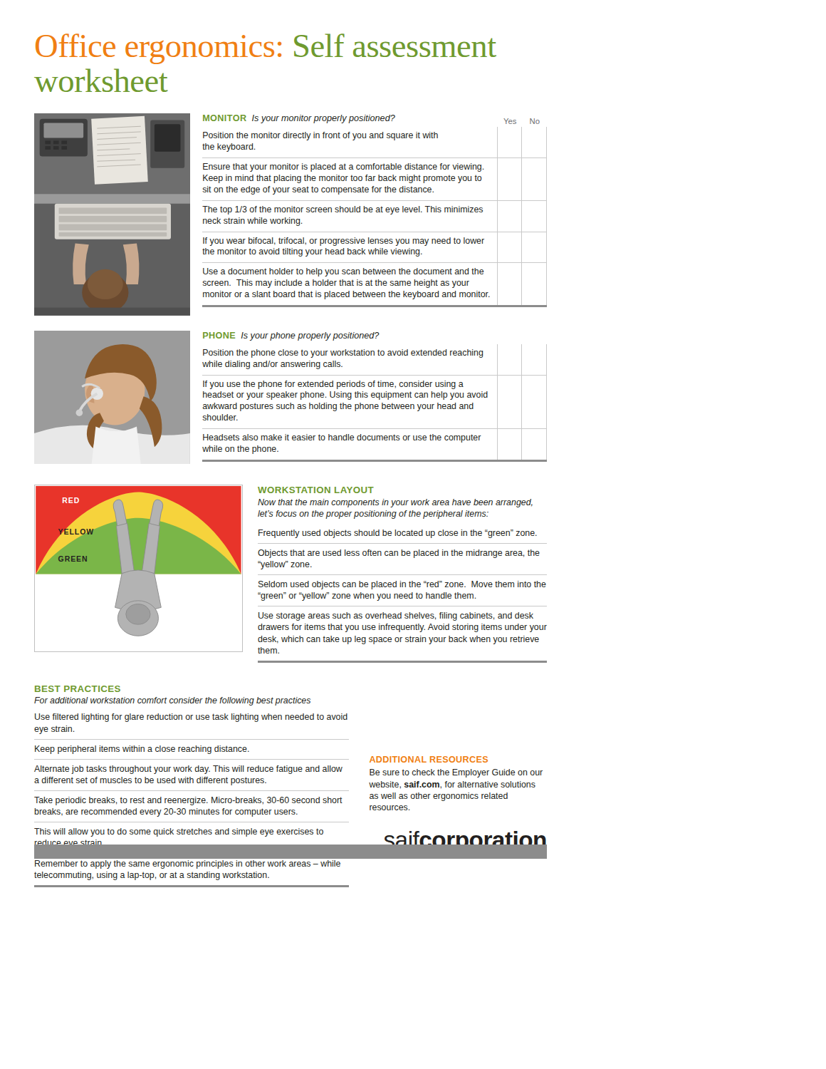Office ergonomics: Self assessment worksheet
MONITOR Is your monitor properly positioned?
Yes No
| Position the monitor directly in front of you and square it with the keyboard. | | |
| Ensure that your monitor is placed at a comfortable distance for viewing. Keep in mind that placing the monitor too far back might promote you to sit on the edge of your seat to compensate for the distance. | | |
| The top 1/3 of the monitor screen should be at eye level. This minimizes neck strain while working. | | |
| If you wear bifocal, trifocal, or progressive lenses you may need to lower the monitor to avoid tilting your head back while viewing. | | |
| Use a document holder to help you scan between the document and the screen. This may include a holder that is at the same height as your monitor or a slant board that is placed between the keyboard and monitor. | | |
PHONE Is your phone properly positioned?
| Position the phone close to your workstation to avoid extended reaching while dialing and/or answering calls. | | |
| If you use the phone for extended periods of time, consider using a headset or your speaker phone. Using this equipment can help you avoid awkward postures such as holding the phone between your head and shoulder. | | |
| Headsets also make it easier to handle documents or use the computer while on the phone. | | |
RED YELLOW GREEN
WORKSTATION LAYOUT
Now that the main components in your work area have been arranged,
let’s focus on the proper positioning of the peripheral items:
Frequently used objects should be located up close in the “green” zone.
Objects that are used less often can be placed in the midrange area, the “yellow” zone.
Seldom used objects can be placed in the “red” zone. Move them into the “green” or “yellow” zone when you need to handle them.
Use storage areas such as overhead shelves, filing cabinets, and desk drawers for items that you use infrequently. Avoid storing items under your desk, which can take up leg space or strain your back when you retrieve them.
BEST PRACTICES
For additional workstation comfort consider the following best practices
Use filtered lighting for glare reduction or use task lighting when needed to avoid eye strain.
Keep peripheral items within a close reaching distance.
Alternate job tasks throughout your work day. This will reduce fatigue and allow a different set of muscles to be used with different postures.
Take periodic breaks, to rest and reenergize. Micro-breaks, 30-60 second short breaks, are recommended every 20-30 minutes for computer users.
This will allow you to do some quick stretches and simple eye exercises to reduce eye strain.
Remember to apply the same ergonomic principles in other work areas – while telecommuting, using a lap-top, or at a standing workstation.
ADDITIONAL RESOURCES
Be sure to check the Employer Guide on our website, saif.com, for alternative solutions as well as other ergonomics related resources.
saif corporation